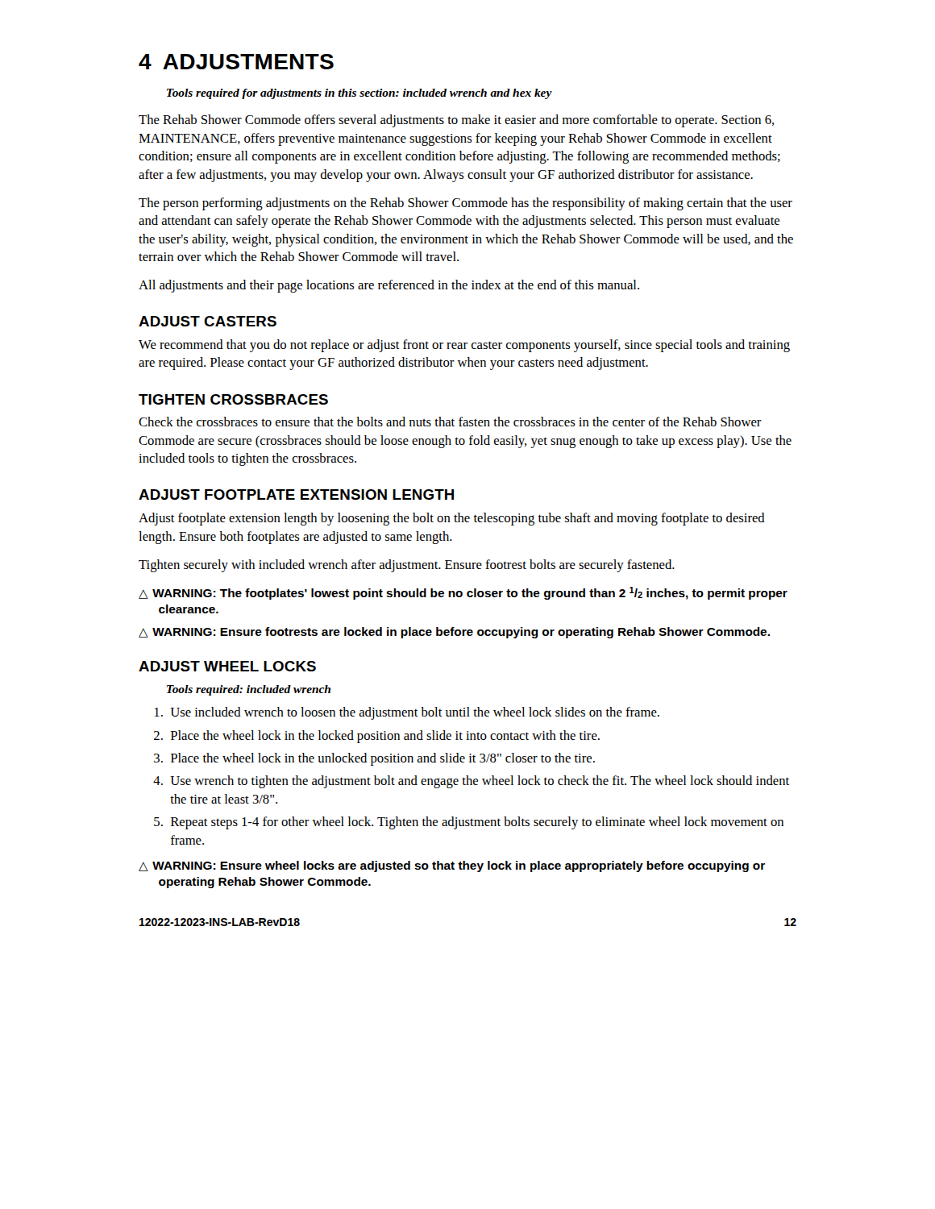4 ADJUSTMENTS
Tools required for adjustments in this section: included wrench and hex key
The Rehab Shower Commode offers several adjustments to make it easier and more comfortable to operate. Section 6, MAINTENANCE, offers preventive maintenance suggestions for keeping your Rehab Shower Commode in excellent condition; ensure all components are in excellent condition before adjusting. The following are recommended methods; after a few adjustments, you may develop your own. Always consult your GF authorized distributor for assistance.
The person performing adjustments on the Rehab Shower Commode has the responsibility of making certain that the user and attendant can safely operate the Rehab Shower Commode with the adjustments selected. This person must evaluate the user's ability, weight, physical condition, the environment in which the Rehab Shower Commode will be used, and the terrain over which the Rehab Shower Commode will travel.
All adjustments and their page locations are referenced in the index at the end of this manual.
ADJUST CASTERS
We recommend that you do not replace or adjust front or rear caster components yourself, since special tools and training are required. Please contact your GF authorized distributor when your casters need adjustment.
TIGHTEN CROSSBRACES
Check the crossbraces to ensure that the bolts and nuts that fasten the crossbraces in the center of the Rehab Shower Commode are secure (crossbraces should be loose enough to fold easily, yet snug enough to take up excess play). Use the included tools to tighten the crossbraces.
ADJUST FOOTPLATE EXTENSION LENGTH
Adjust footplate extension length by loosening the bolt on the telescoping tube shaft and moving footplate to desired length. Ensure both footplates are adjusted to same length.
Tighten securely with included wrench after adjustment. Ensure footrest bolts are securely fastened.
△WARNING: The footplates' lowest point should be no closer to the ground than 2 1/2 inches, to permit proper clearance.
△WARNING: Ensure footrests are locked in place before occupying or operating Rehab Shower Commode.
ADJUST WHEEL LOCKS
Tools required: included wrench
Use included wrench to loosen the adjustment bolt until the wheel lock slides on the frame.
Place the wheel lock in the locked position and slide it into contact with the tire.
Place the wheel lock in the unlocked position and slide it 3/8" closer to the tire.
Use wrench to tighten the adjustment bolt and engage the wheel lock to check the fit. The wheel lock should indent the tire at least 3/8".
Repeat steps 1-4 for other wheel lock. Tighten the adjustment bolts securely to eliminate wheel lock movement on frame.
△WARNING: Ensure wheel locks are adjusted so that they lock in place appropriately before occupying or operating Rehab Shower Commode.
12022-12023-INS-LAB-RevD18 12